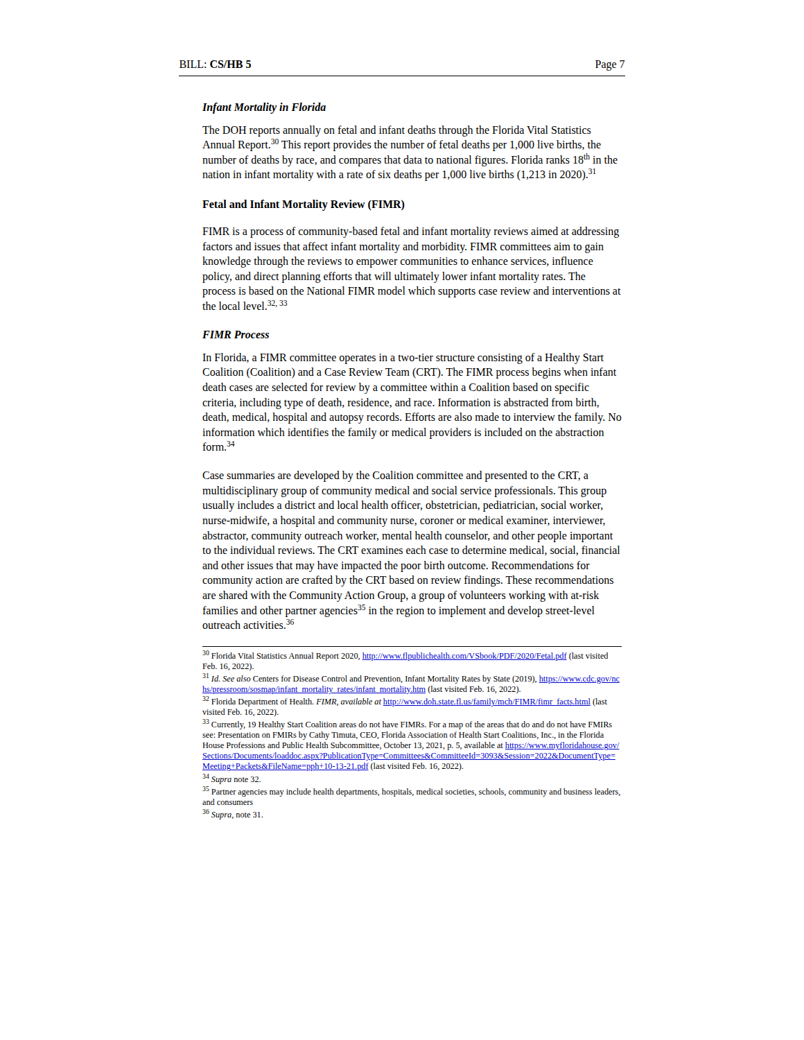BILL: CS/HB 5
Page 7
Infant Mortality in Florida
The DOH reports annually on fetal and infant deaths through the Florida Vital Statistics Annual Report.30 This report provides the number of fetal deaths per 1,000 live births, the number of deaths by race, and compares that data to national figures. Florida ranks 18th in the nation in infant mortality with a rate of six deaths per 1,000 live births (1,213 in 2020).31
Fetal and Infant Mortality Review (FIMR)
FIMR is a process of community-based fetal and infant mortality reviews aimed at addressing factors and issues that affect infant mortality and morbidity. FIMR committees aim to gain knowledge through the reviews to empower communities to enhance services, influence policy, and direct planning efforts that will ultimately lower infant mortality rates. The process is based on the National FIMR model which supports case review and interventions at the local level.32, 33
FIMR Process
In Florida, a FIMR committee operates in a two-tier structure consisting of a Healthy Start Coalition (Coalition) and a Case Review Team (CRT). The FIMR process begins when infant death cases are selected for review by a committee within a Coalition based on specific criteria, including type of death, residence, and race. Information is abstracted from birth, death, medical, hospital and autopsy records. Efforts are also made to interview the family. No information which identifies the family or medical providers is included on the abstraction form.34
Case summaries are developed by the Coalition committee and presented to the CRT, a multidisciplinary group of community medical and social service professionals. This group usually includes a district and local health officer, obstetrician, pediatrician, social worker, nurse-midwife, a hospital and community nurse, coroner or medical examiner, interviewer, abstractor, community outreach worker, mental health counselor, and other people important to the individual reviews. The CRT examines each case to determine medical, social, financial and other issues that may have impacted the poor birth outcome. Recommendations for community action are crafted by the CRT based on review findings. These recommendations are shared with the Community Action Group, a group of volunteers working with at-risk families and other partner agencies35 in the region to implement and develop street-level outreach activities.36
30 Florida Vital Statistics Annual Report 2020, http://www.flpublichealth.com/VSbook/PDF/2020/Fetal.pdf (last visited Feb. 16, 2022).
31 Id. See also Centers for Disease Control and Prevention, Infant Mortality Rates by State (2019), https://www.cdc.gov/nchs/pressroom/sosmap/infant_mortality_rates/infant_mortality.htm (last visited Feb. 16, 2022).
32 Florida Department of Health. FIMR, available at http://www.doh.state.fl.us/family/mch/FIMR/fimr_facts.html (last visited Feb. 16, 2022).
33 Currently, 19 Healthy Start Coalition areas do not have FIMRs. For a map of the areas that do and do not have FMIRs see: Presentation on FMIRs by Cathy Timuta, CEO, Florida Association of Health Start Coalitions, Inc., in the Florida House Professions and Public Health Subcommittee, October 13, 2021, p. 5, available at https://www.myfloridahouse.gov/Sections/Documents/loaddoc.aspx?PublicationType=Committees&CommitteeId=3093&Session=2022&DocumentType=Meeting+Packets&FileName=pph+10-13-21.pdf (last visited Feb. 16, 2022).
34 Supra note 32.
35 Partner agencies may include health departments, hospitals, medical societies, schools, community and business leaders, and consumers
36 Supra, note 31.